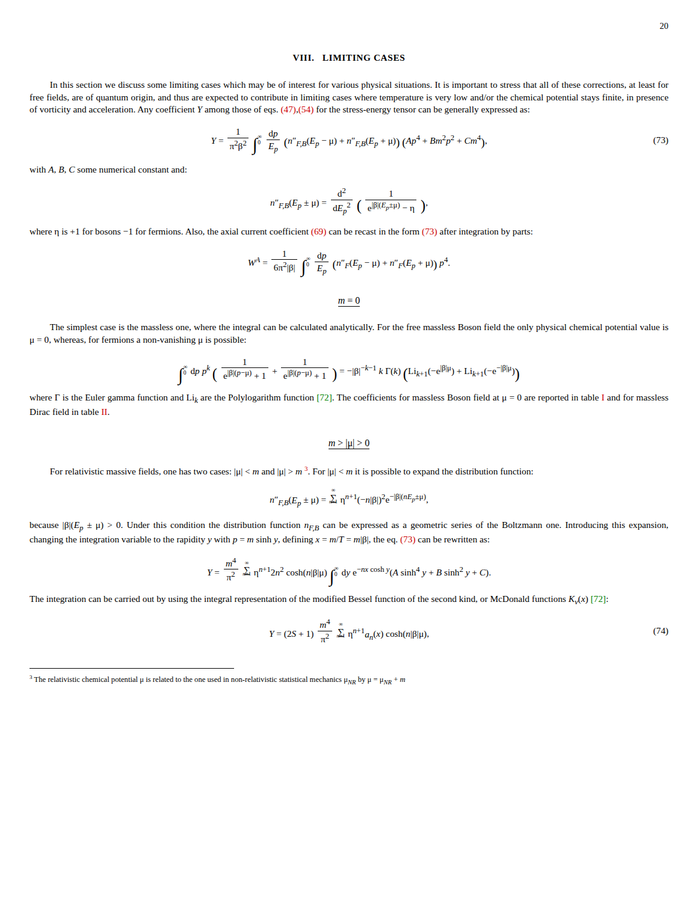20
VIII. LIMITING CASES
In this section we discuss some limiting cases which may be of interest for various physical situations. It is important to stress that all of these corrections, at least for free fields, are of quantum origin, and thus are expected to contribute in limiting cases where temperature is very low and/or the chemical potential stays finite, in presence of vorticity and acceleration. Any coefficient Y among those of eqs. (47),(54) for the stress-energy tensor can be generally expressed as:
Y = 1 π2β2 ∫∞0 dp Ep (n″F,B(Ep − μ) + n″F,B(Ep + μ)) (Ap4 + Bm2p2 + Cm4), (73)
with A, B, C some numerical constant and:
n″F,B(Ep ± μ) = d2 dEp2 ( 1 e|β|(Ep±μ) − η ),
where η is +1 for bosons −1 for fermions. Also, the axial current coefficient (69) can be recast in the form (73) after integration by parts:
WA = 16π2|β| ∫∞0 dp Ep (n″F(Ep − μ) + n″F(Ep + μ)) p4.
m = 0
The simplest case is the massless one, where the integral can be calculated analytically. For the free massless Boson field the only physical chemical potential value is μ = 0, whereas, for fermions a non-vanishing μ is possible:
∫∞0 dp pk ( 1 e|β|(p−μ) + 1 + 1 e|β|(p−μ) + 1 ) = −|β|−k−1 k Γ(k) (Lik+1(−e|β|μ) + Lik+1(−e−|β|μ))
where Γ is the Euler gamma function and Lik are the Polylogarithm function [72]. The coefficients for massless Boson field at μ = 0 are reported in table I and for massless Dirac field in table II.
m > |μ| > 0
For relativistic massive fields, one has two cases: |μ| < m and |μ| > m 3. For |μ| < m it is possible to expand the distribution function:
n″F,B(Ep ± μ) = ∞∑n=1 ηn+1(−n|β|)2e−|β|(nEp±μ),
because |β|(Ep ± μ) > 0. Under this condition the distribution function nF,B can be expressed as a geometric series of the Boltzmann one. Introducing this expansion, changing the integration variable to the rapidity y with p = m sinh y, defining x = m/T = m|β|, the eq. (73) can be rewritten as:
Y = m4 π2 ∞∑n=1 ηn+12n2 cosh(n|β|μ) ∫∞0 dy e−nx cosh y(A sinh4 y + B sinh2 y + C).
The integration can be carried out by using the integral representation of the modified Bessel function of the second kind, or McDonald functions Kν(x) [72]:
Y = (2S + 1) m4 π2 ∞∑n=1 ηn+1an(x) cosh(n|β|μ), (74)
3 The relativistic chemical potential μ is related to the one used in non-relativistic statistical mechanics μNR by μ = μNR + m